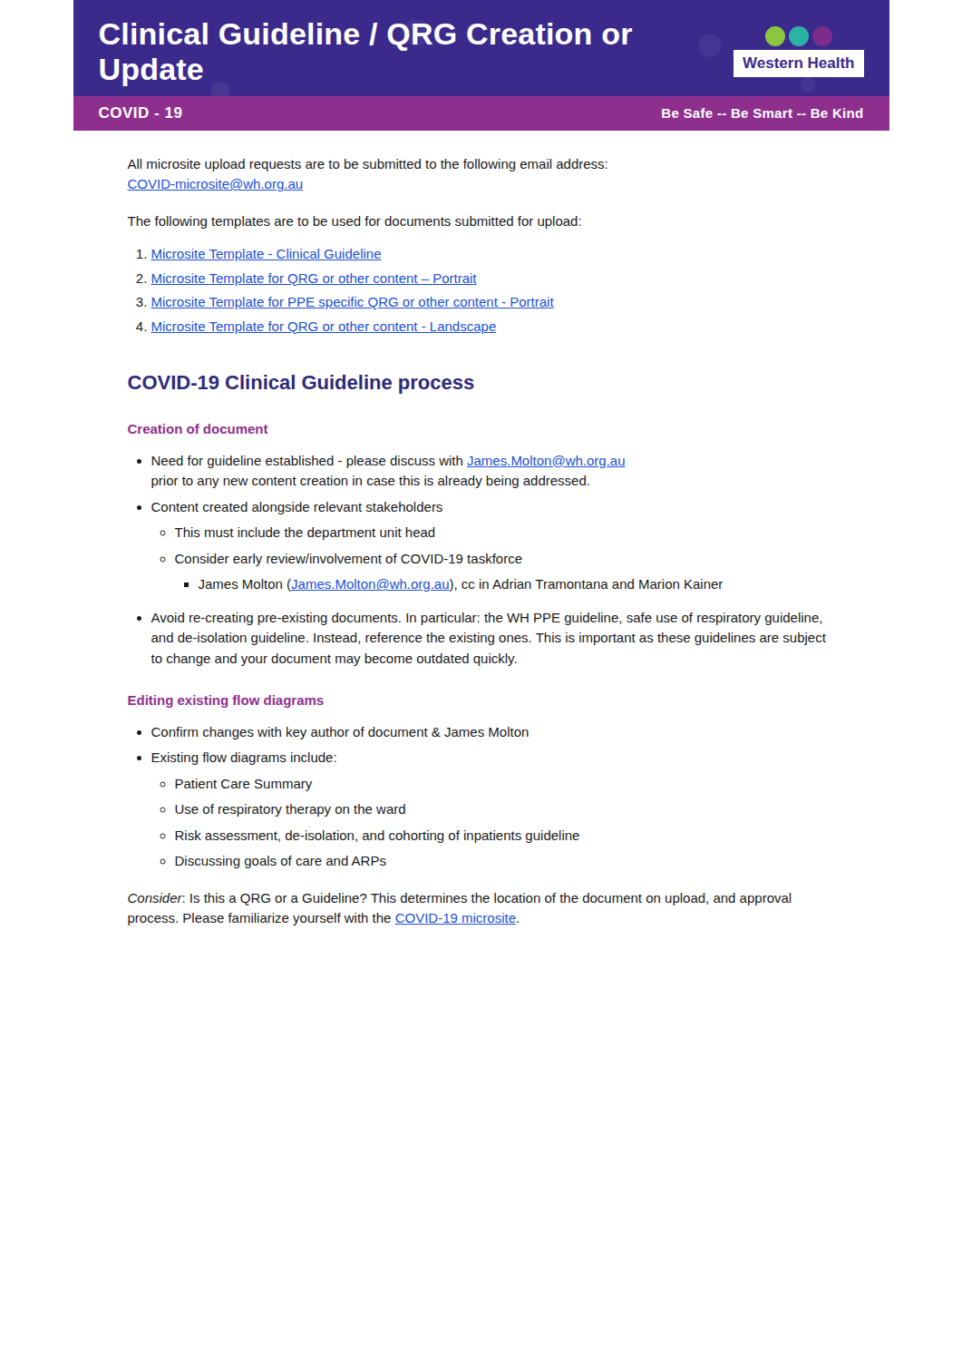Clinical Guideline / QRG Creation or Update
Western Health
COVID - 19 Be Safe -- Be Smart -- Be Kind
All microsite upload requests are to be submitted to the following email address:
COVID-microsite@wh.org.au
The following templates are to be used for documents submitted for upload:
Microsite Template - Clinical Guideline
Microsite Template for QRG or other content – Portrait
Microsite Template for PPE specific QRG or other content - Portrait
Microsite Template for QRG or other content - Landscape
COVID-19 Clinical Guideline process
Creation of document
Need for guideline established - please discuss with James.Molton@wh.org.au
prior to any new content creation in case this is already being addressed.
Content created alongside relevant stakeholders
This must include the department unit head
Consider early review/involvement of COVID-19 taskforce
James Molton (James.Molton@wh.org.au), cc in Adrian Tramontana and Marion Kainer
Avoid re-creating pre-existing documents. In particular: the WH PPE guideline, safe use of respiratory guideline, and de-isolation guideline. Instead, reference the existing ones. This is important as these guidelines are subject to change and your document may become outdated quickly.
Editing existing flow diagrams
Confirm changes with key author of document & James Molton
Existing flow diagrams include:
Patient Care Summary
Use of respiratory therapy on the ward
Risk assessment, de-isolation, and cohorting of inpatients guideline
Discussing goals of care and ARPs
Consider: Is this a QRG or a Guideline? This determines the location of the document on upload, and approval process. Please familiarize yourself with the COVID-19 microsite.